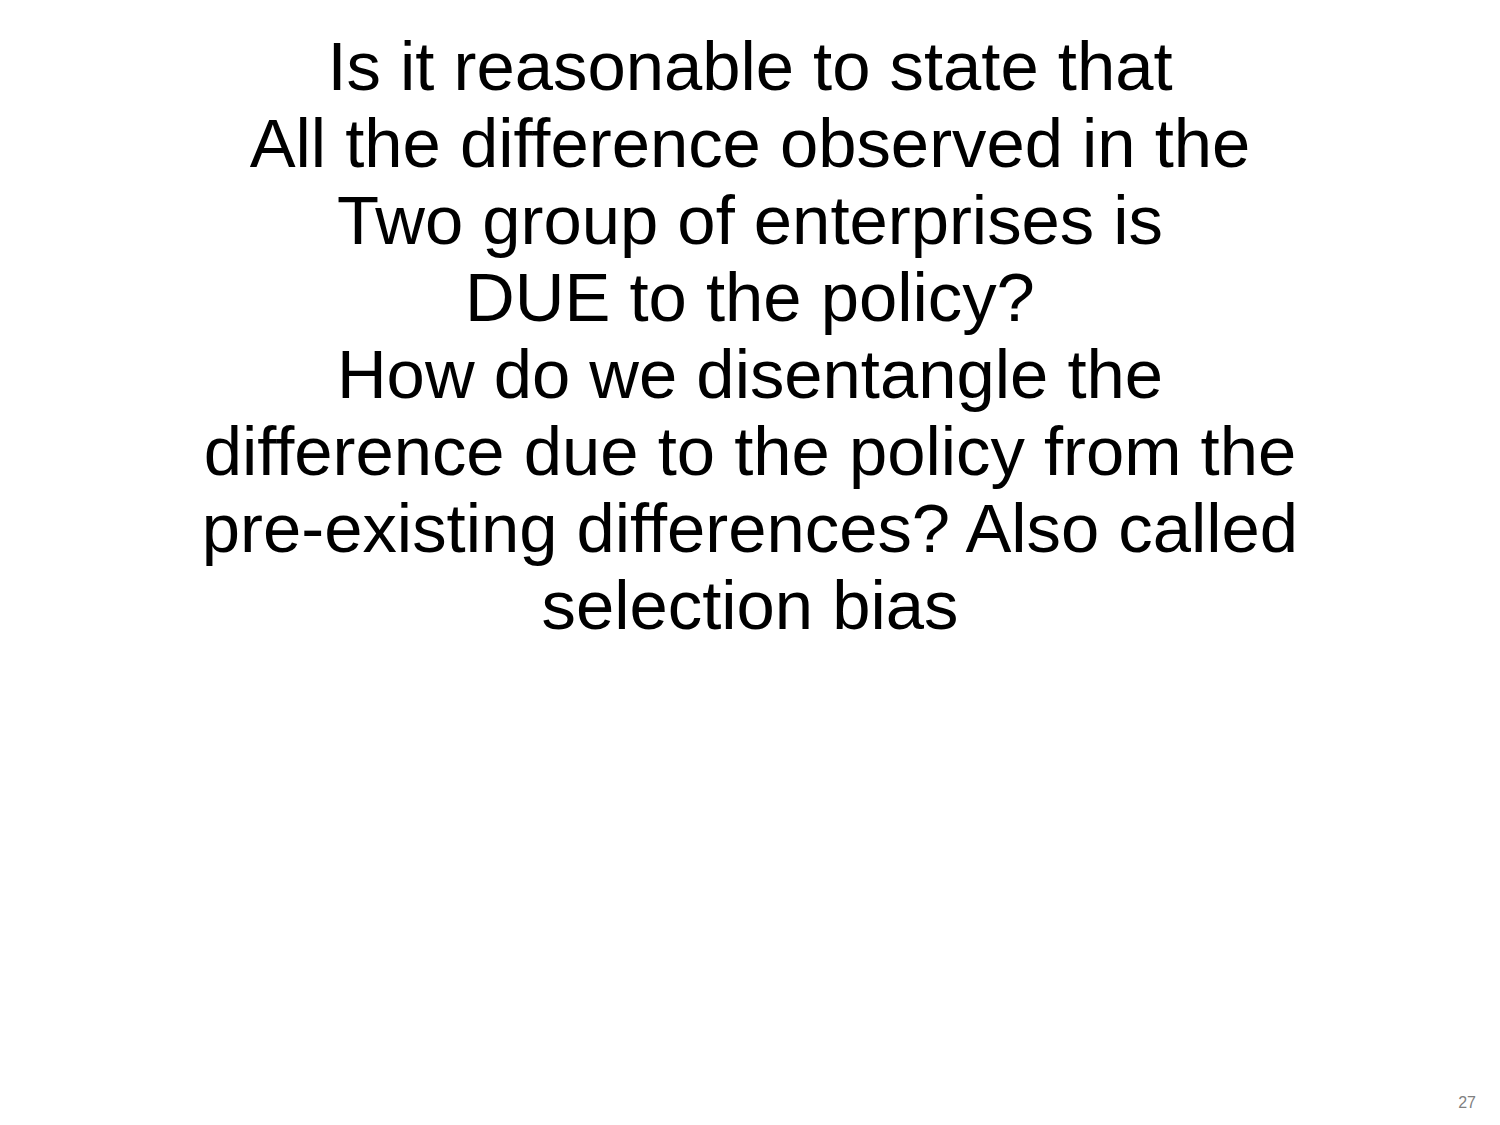Is it reasonable to state that
All the difference observed in the
Two group of enterprises is
DUE to the policy?
How do we disentangle the difference due to the policy from the pre-existing differences? Also called selection bias
27